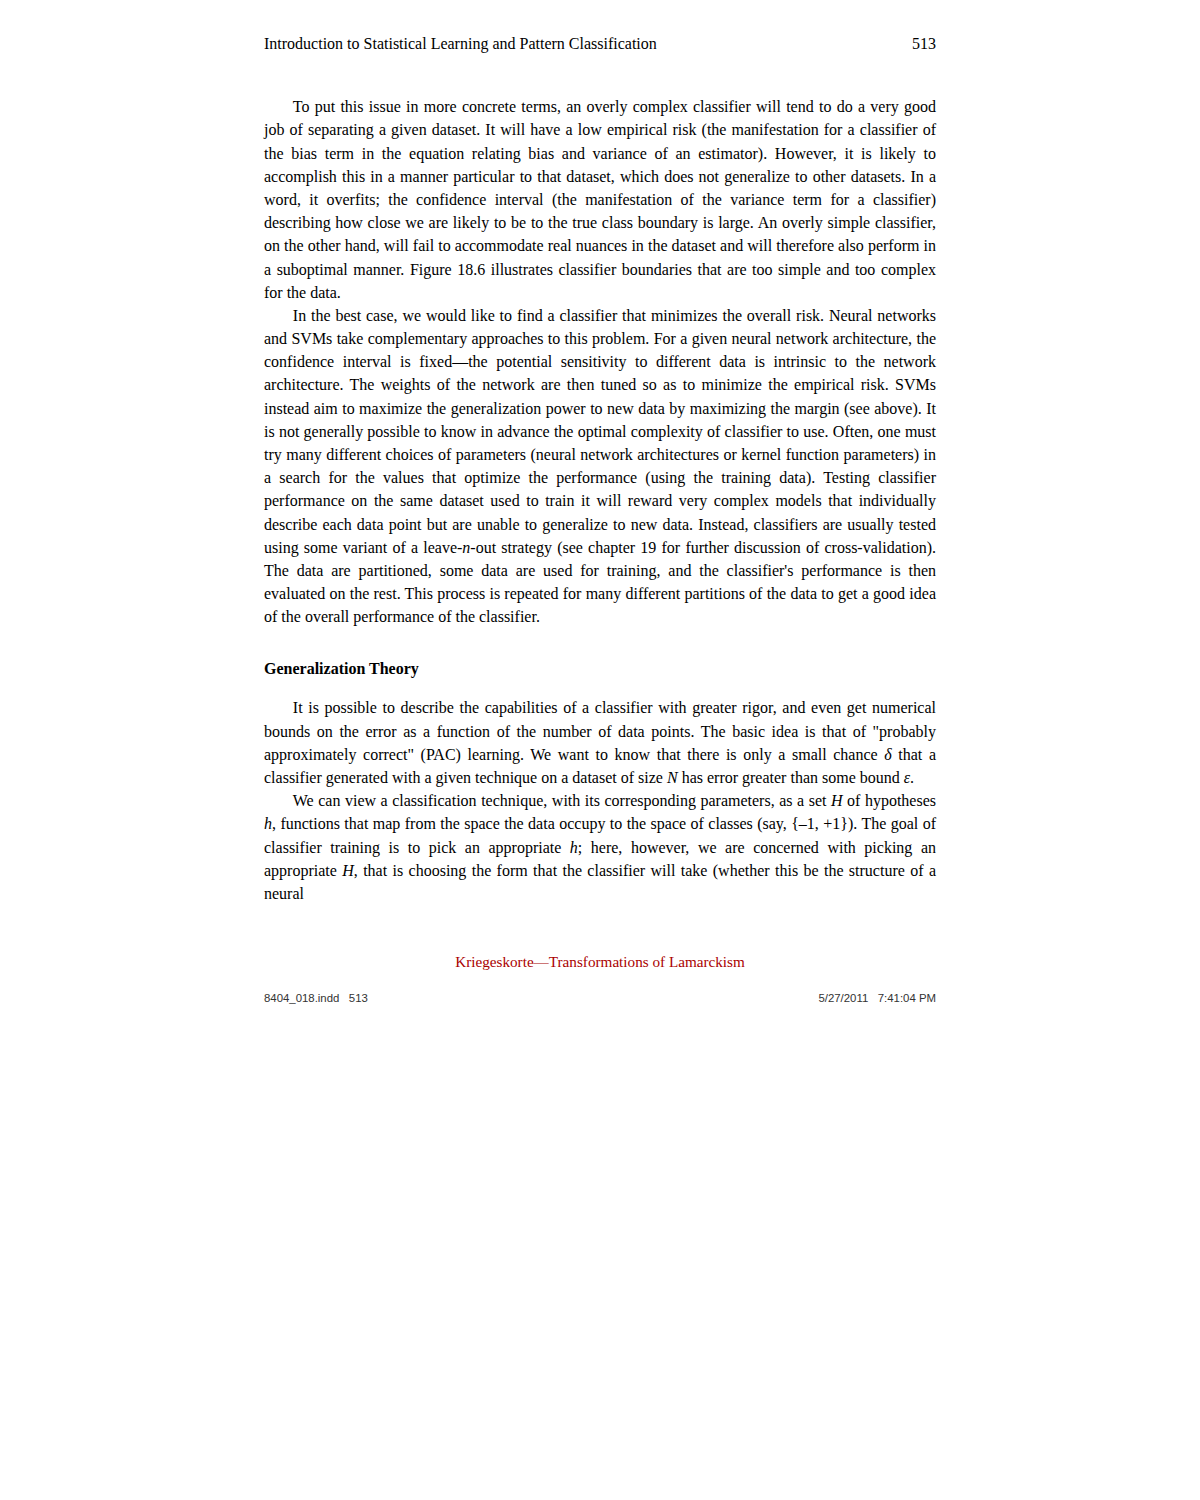Introduction to Statistical Learning and Pattern Classification 513
To put this issue in more concrete terms, an overly complex classifier will tend to do a very good job of separating a given dataset. It will have a low empirical risk (the manifestation for a classifier of the bias term in the equation relating bias and variance of an estimator). However, it is likely to accomplish this in a manner particular to that dataset, which does not generalize to other datasets. In a word, it overfits; the confidence interval (the manifestation of the variance term for a classifier) describing how close we are likely to be to the true class boundary is large. An overly simple classifier, on the other hand, will fail to accommodate real nuances in the dataset and will therefore also perform in a suboptimal manner. Figure 18.6 illustrates classifier boundaries that are too simple and too complex for the data.
In the best case, we would like to find a classifier that minimizes the overall risk. Neural networks and SVMs take complementary approaches to this problem. For a given neural network architecture, the confidence interval is fixed—the potential sensitivity to different data is intrinsic to the network architecture. The weights of the network are then tuned so as to minimize the empirical risk. SVMs instead aim to maximize the generalization power to new data by maximizing the margin (see above). It is not generally possible to know in advance the optimal complexity of classifier to use. Often, one must try many different choices of parameters (neural network architectures or kernel function parameters) in a search for the values that optimize the performance (using the training data). Testing classifier performance on the same dataset used to train it will reward very complex models that individually describe each data point but are unable to generalize to new data. Instead, classifiers are usually tested using some variant of a leave-n-out strategy (see chapter 19 for further discussion of cross-validation). The data are partitioned, some data are used for training, and the classifier's performance is then evaluated on the rest. This process is repeated for many different partitions of the data to get a good idea of the overall performance of the classifier.
Generalization Theory
It is possible to describe the capabilities of a classifier with greater rigor, and even get numerical bounds on the error as a function of the number of data points. The basic idea is that of "probably approximately correct" (PAC) learning. We want to know that there is only a small chance δ that a classifier generated with a given technique on a dataset of size N has error greater than some bound ε.
We can view a classification technique, with its corresponding parameters, as a set H of hypotheses h, functions that map from the space the data occupy to the space of classes (say, {–1, +1}). The goal of classifier training is to pick an appropriate h; here, however, we are concerned with picking an appropriate H, that is choosing the form that the classifier will take (whether this be the structure of a neural
Kriegeskorte—Transformations of Lamarckism
8404_018.indd 513 5/27/2011 7:41:04 PM